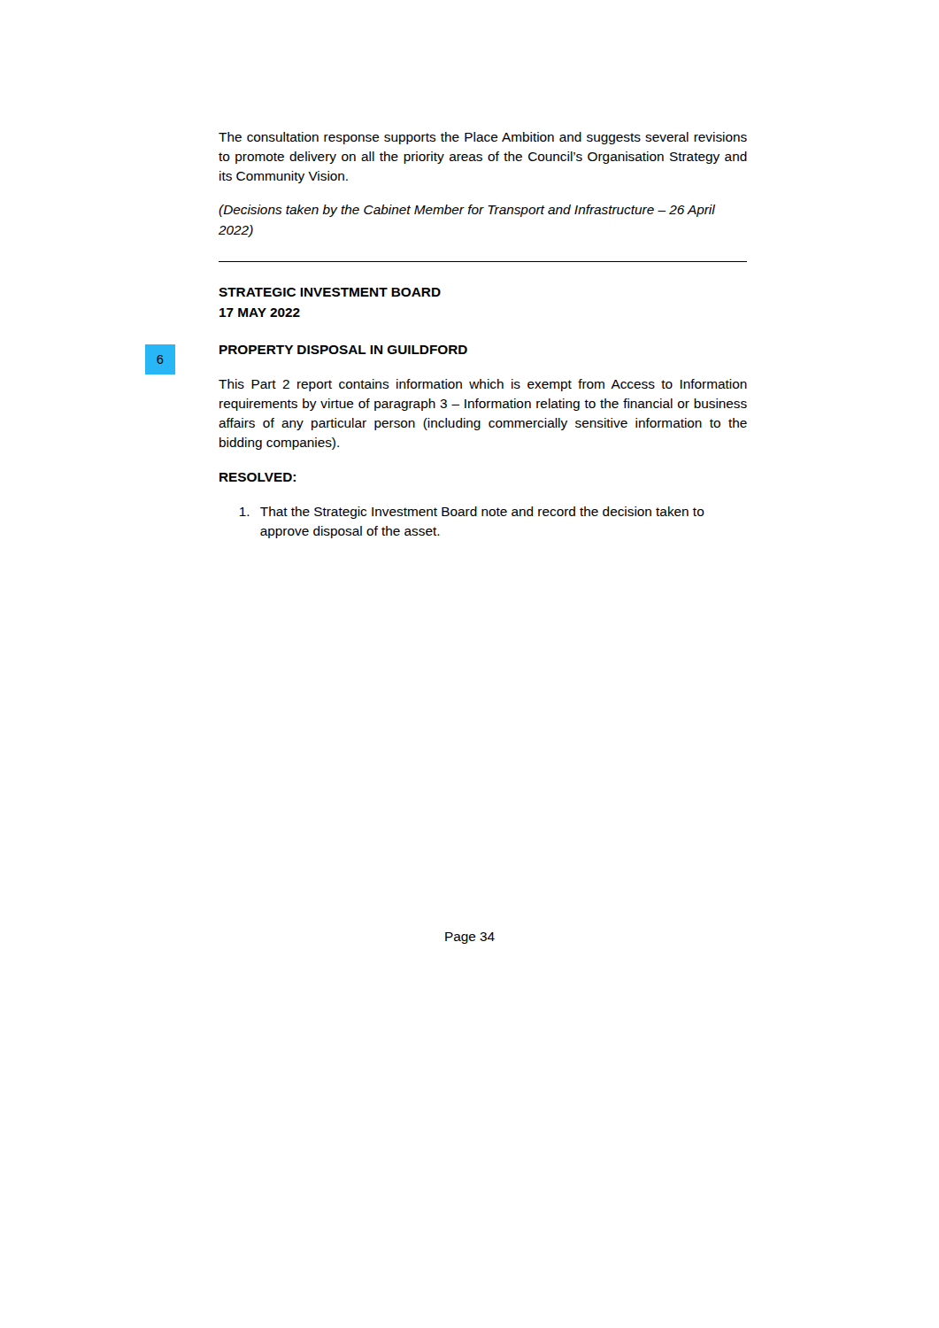6
The consultation response supports the Place Ambition and suggests several revisions to promote delivery on all the priority areas of the Council’s Organisation Strategy and its Community Vision.
(Decisions taken by the Cabinet Member for Transport and Infrastructure – 26 April 2022)
STRATEGIC INVESTMENT BOARD
17 MAY 2022
PROPERTY DISPOSAL IN GUILDFORD
This Part 2 report contains information which is exempt from Access to Information requirements by virtue of paragraph 3 – Information relating to the financial or business affairs of any particular person (including commercially sensitive information to the bidding companies).
RESOLVED:
That the Strategic Investment Board note and record the decision taken to approve disposal of the asset.
Page 34